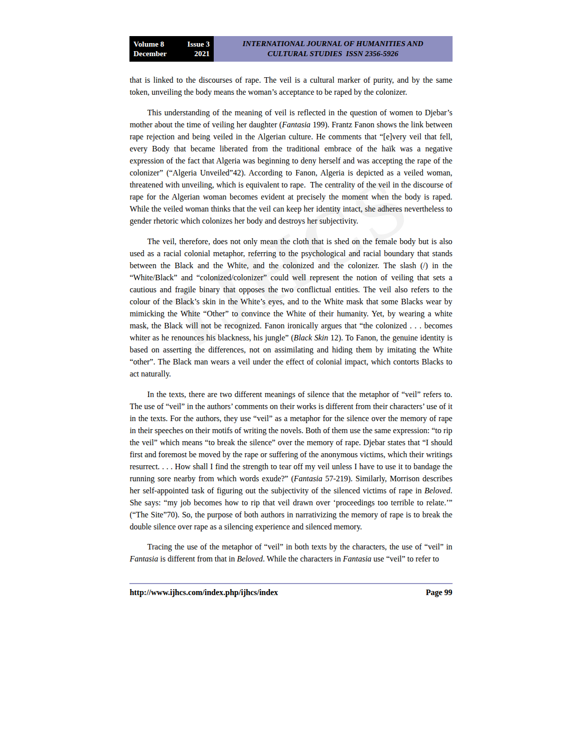IJHCS
| Volume 8 | Issue 3 |
| December | 2021 |
INTERNATIONAL JOURNAL OF HUMANITIES AND
CULTURAL STUDIES ISSN 2356-5926
that is linked to the discourses of rape. The veil is a cultural marker of purity, and by the same token, unveiling the body means the woman’s acceptance to be raped by the colonizer.
This understanding of the meaning of veil is reflected in the question of women to Djebar’s mother about the time of veiling her daughter (Fantasia 199). Frantz Fanon shows the link between rape rejection and being veiled in the Algerian culture. He comments that “[e]very veil that fell, every Body that became liberated from the traditional embrace of the haïk was a negative expression of the fact that Algeria was beginning to deny herself and was accepting the rape of the colonizer” (“Algeria Unveiled”42). According to Fanon, Algeria is depicted as a veiled woman, threatened with unveiling, which is equivalent to rape. The centrality of the veil in the discourse of rape for the Algerian woman becomes evident at precisely the moment when the body is raped. While the veiled woman thinks that the veil can keep her identity intact, she adheres nevertheless to gender rhetoric which colonizes her body and destroys her subjectivity.
The veil, therefore, does not only mean the cloth that is shed on the female body but is also used as a racial colonial metaphor, referring to the psychological and racial boundary that stands between the Black and the White, and the colonized and the colonizer. The slash (/) in the “White/Black” and “colonized/colonizer” could well represent the notion of veiling that sets a cautious and fragile binary that opposes the two conflictual entities. The veil also refers to the colour of the Black’s skin in the White’s eyes, and to the White mask that some Blacks wear by mimicking the White “Other” to convince the White of their humanity. Yet, by wearing a white mask, the Black will not be recognized. Fanon ironically argues that “the colonized . . . becomes whiter as he renounces his blackness, his jungle” (Black Skin 12). To Fanon, the genuine identity is based on asserting the differences, not on assimilating and hiding them by imitating the White “other”. The Black man wears a veil under the effect of colonial impact, which contorts Blacks to act naturally.
In the texts, there are two different meanings of silence that the metaphor of “veil” refers to. The use of “veil” in the authors’ comments on their works is different from their characters’ use of it in the texts. For the authors, they use “veil” as a metaphor for the silence over the memory of rape in their speeches on their motifs of writing the novels. Both of them use the same expression: “to rip the veil” which means “to break the silence” over the memory of rape. Djebar states that “I should first and foremost be moved by the rape or suffering of the anonymous victims, which their writings resurrect. . . . How shall I find the strength to tear off my veil unless I have to use it to bandage the running sore nearby from which words exude?” (Fantasia 57-219). Similarly, Morrison describes her self-appointed task of figuring out the subjectivity of the silenced victims of rape in Beloved. She says: “my job becomes how to rip that veil drawn over ‘proceedings too terrible to relate.’” (“The Site”70). So, the purpose of both authors in narrativizing the memory of rape is to break the double silence over rape as a silencing experience and silenced memory.
Tracing the use of the metaphor of “veil” in both texts by the characters, the use of “veil” in Fantasia is different from that in Beloved. While the characters in Fantasia use “veil” to refer to
http://www.ijhcs.com/index.php/ijhcs/index
Page 99